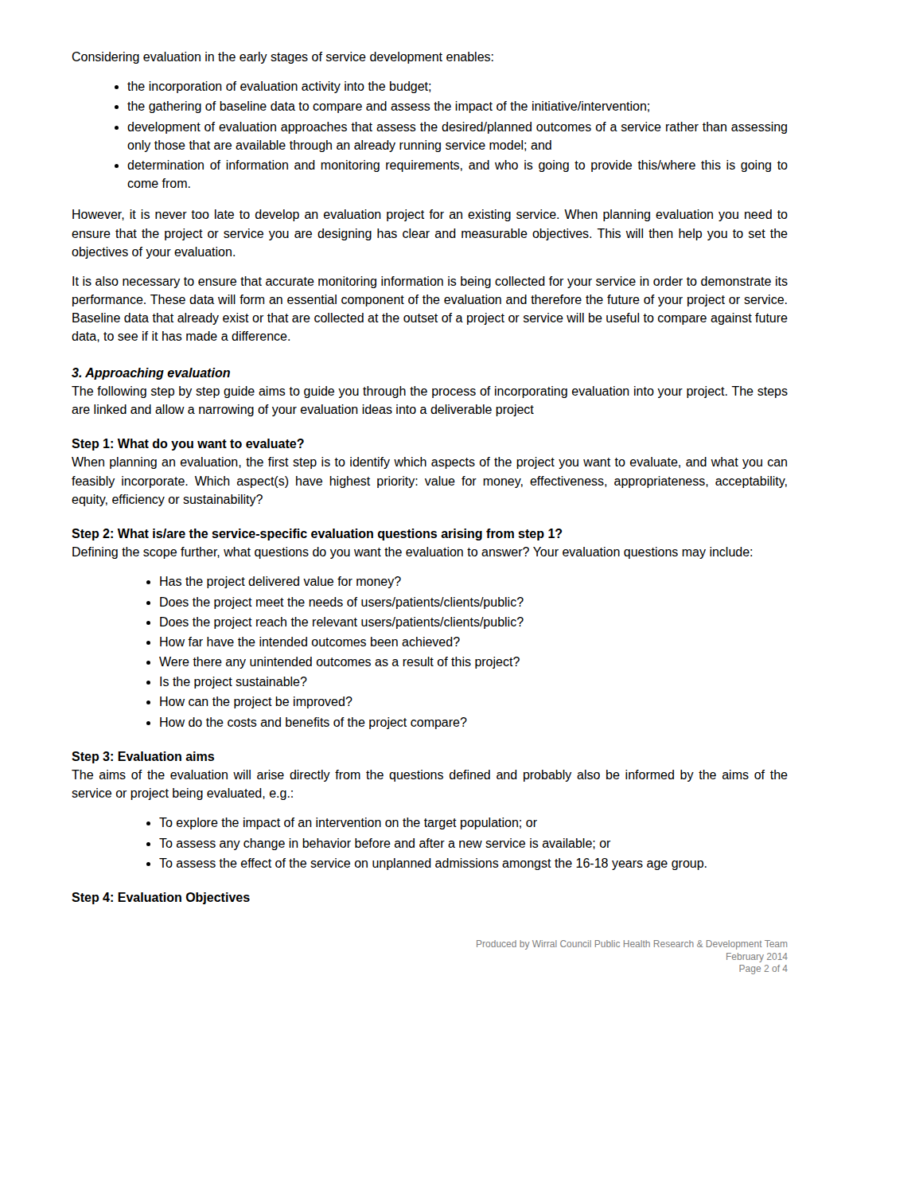Considering evaluation in the early stages of service development enables:
the incorporation of evaluation activity into the budget;
the gathering of baseline data to compare and assess the impact of the initiative/intervention;
development of evaluation approaches that assess the desired/planned outcomes of a service rather than assessing only those that are available through an already running service model; and
determination of information and monitoring requirements, and who is going to provide this/where this is going to come from.
However, it is never too late to develop an evaluation project for an existing service. When planning evaluation you need to ensure that the project or service you are designing has clear and measurable objectives. This will then help you to set the objectives of your evaluation.
It is also necessary to ensure that accurate monitoring information is being collected for your service in order to demonstrate its performance. These data will form an essential component of the evaluation and therefore the future of your project or service. Baseline data that already exist or that are collected at the outset of a project or service will be useful to compare against future data, to see if it has made a difference.
3. Approaching evaluation
The following step by step guide aims to guide you through the process of incorporating evaluation into your project. The steps are linked and allow a narrowing of your evaluation ideas into a deliverable project
Step 1: What do you want to evaluate?
When planning an evaluation, the first step is to identify which aspects of the project you want to evaluate, and what you can feasibly incorporate. Which aspect(s) have highest priority: value for money, effectiveness, appropriateness, acceptability, equity, efficiency or sustainability?
Step 2: What is/are the service-specific evaluation questions arising from step 1?
Defining the scope further, what questions do you want the evaluation to answer? Your evaluation questions may include:
Has the project delivered value for money?
Does the project meet the needs of users/patients/clients/public?
Does the project reach the relevant users/patients/clients/public?
How far have the intended outcomes been achieved?
Were there any unintended outcomes as a result of this project?
Is the project sustainable?
How can the project be improved?
How do the costs and benefits of the project compare?
Step 3: Evaluation aims
The aims of the evaluation will arise directly from the questions defined and probably also be informed by the aims of the service or project being evaluated, e.g.:
To explore the impact of an intervention on the target population; or
To assess any change in behavior before and after a new service is available; or
To assess the effect of the service on unplanned admissions amongst the 16-18 years age group.
Step 4: Evaluation Objectives
Produced by Wirral Council Public Health Research & Development Team
February 2014
Page 2 of 4